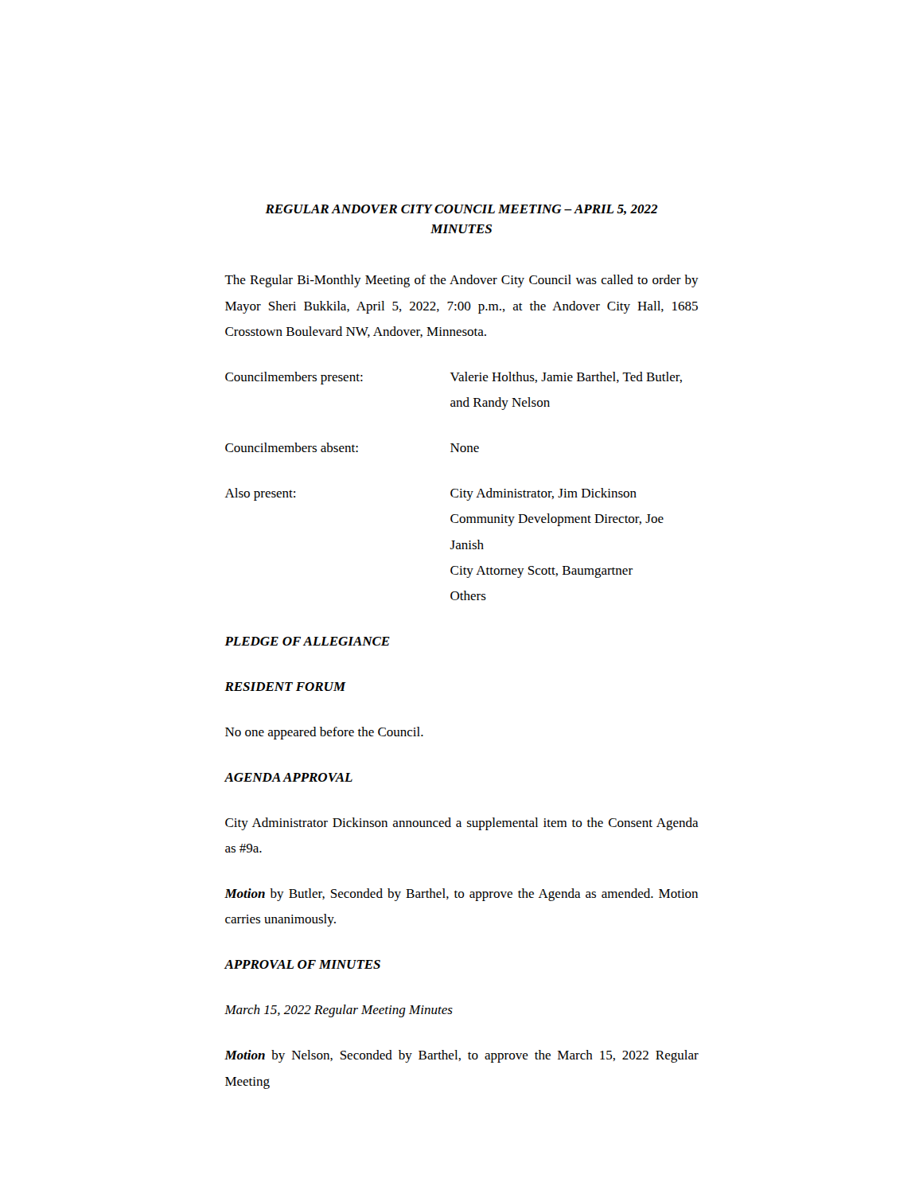REGULAR ANDOVER CITY COUNCIL MEETING – APRIL 5, 2022MINUTES
The Regular Bi-Monthly Meeting of the Andover City Council was called to order by Mayor Sheri Bukkila, April 5, 2022, 7:00 p.m., at the Andover City Hall, 1685 Crosstown Boulevard NW, Andover, Minnesota.
| Councilmembers present: | Valerie Holthus, Jamie Barthel, Ted Butler, and Randy Nelson |
| Councilmembers absent: | None |
| Also present: | City Administrator, Jim Dickinson Community Development Director, Joe Janish City Attorney Scott, Baumgartner Others |
PLEDGE OF ALLEGIANCE
RESIDENT FORUM
No one appeared before the Council.
AGENDA APPROVAL
City Administrator Dickinson announced a supplemental item to the Consent Agenda as #9a.
Motion by Butler, Seconded by Barthel, to approve the Agenda as amended. Motion carries unanimously.
APPROVAL OF MINUTES
March 15, 2022 Regular Meeting Minutes
Motion by Nelson, Seconded by Barthel, to approve the March 15, 2022 Regular Meeting